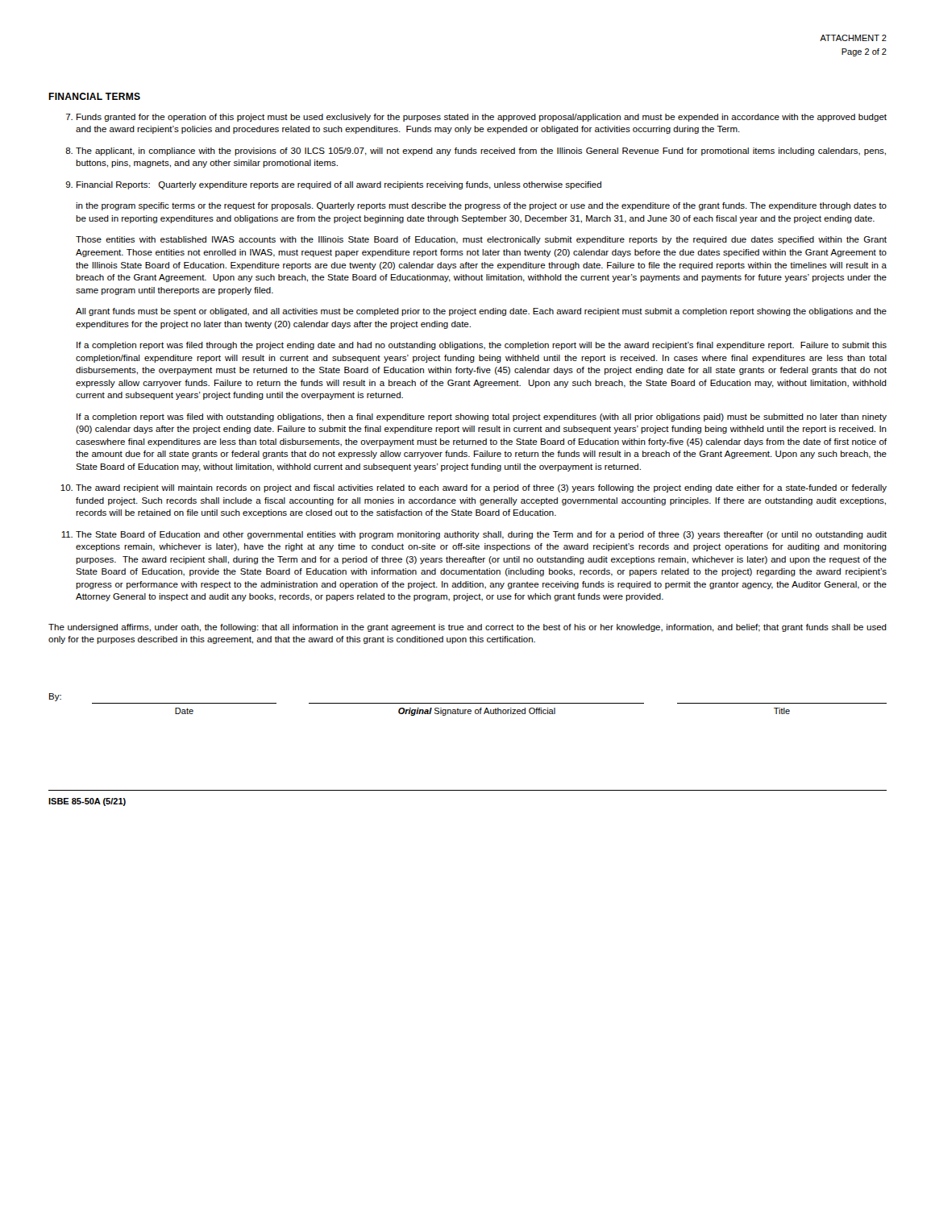ATTACHMENT 2
Page 2 of 2
FINANCIAL TERMS
Funds granted for the operation of this project must be used exclusively for the purposes stated in the approved proposal/application and must be expended in accordance with the approved budget and the award recipient’s policies and procedures related to such expenditures. Funds may only be expended or obligated for activities occurring during the Term.
The applicant, in compliance with the provisions of 30 ILCS 105/9.07, will not expend any funds received from the Illinois General Revenue Fund for promotional items including calendars, pens, buttons, pins, magnets, and any other similar promotional items.
Financial Reports: Quarterly expenditure reports are required of all award recipients receiving funds, unless otherwise specified
in the program specific terms or the request for proposals. Quarterly reports must describe the progress of the project or use and the expenditure of the grant funds. The expenditure through dates to be used in reporting expenditures and obligations are from the project beginning date through September 30, December 31, March 31, and June 30 of each fiscal year and the project ending date.
Those entities with established IWAS accounts with the Illinois State Board of Education, must electronically submit expenditure reports by the required due dates specified within the Grant Agreement. Those entities not enrolled in IWAS, must request paper expenditure report forms not later than twenty (20) calendar days before the due dates specified within the Grant Agreement to the Illinois State Board of Education. Expenditure reports are due twenty (20) calendar days after the expenditure through date. Failure to file the required reports within the timelines will result in a breach of the Grant Agreement. Upon any such breach, the State Board of Educationmay, without limitation, withhold the current year’s payments and payments for future years’ projects under the same program until thereports are properly filed.
All grant funds must be spent or obligated, and all activities must be completed prior to the project ending date. Each award recipient must submit a completion report showing the obligations and the expenditures for the project no later than twenty (20) calendar days after the project ending date.
If a completion report was filed through the project ending date and had no outstanding obligations, the completion report will be the award recipient’s final expenditure report. Failure to submit this completion/final expenditure report will result in current and subsequent years’ project funding being withheld until the report is received. In cases where final expenditures are less than total disbursements, the overpayment must be returned to the State Board of Education within forty-five (45) calendar days of the project ending date for all state grants or federal grants that do not expressly allow carryover funds. Failure to return the funds will result in a breach of the Grant Agreement. Upon any such breach, the State Board of Education may, without limitation, withhold current and subsequent years’ project funding until the overpayment is returned.
If a completion report was filed with outstanding obligations, then a final expenditure report showing total project expenditures (with all prior obligations paid) must be submitted no later than ninety (90) calendar days after the project ending date. Failure to submit the final expenditure report will result in current and subsequent years’ project funding being withheld until the report is received. In caseswhere final expenditures are less than total disbursements, the overpayment must be returned to the State Board of Education within forty-five (45) calendar days from the date of first notice of the amount due for all state grants or federal grants that do not expressly allow carryover funds. Failure to return the funds will result in a breach of the Grant Agreement. Upon any such breach, the State Board of Education may, without limitation, withhold current and subsequent years’ project funding until the overpayment is returned.
The award recipient will maintain records on project and fiscal activities related to each award for a period of three (3) years following the project ending date either for a state-funded or federally funded project. Such records shall include a fiscal accounting for all monies in accordance with generally accepted governmental accounting principles. If there are outstanding audit exceptions, records will be retained on file until such exceptions are closed out to the satisfaction of the State Board of Education.
The State Board of Education and other governmental entities with program monitoring authority shall, during the Term and for a period of three (3) years thereafter (or until no outstanding audit exceptions remain, whichever is later), have the right at any time to conduct on-site or off-site inspections of the award recipient’s records and project operations for auditing and monitoring purposes. The award recipient shall, during the Term and for a period of three (3) years thereafter (or until no outstanding audit exceptions remain, whichever is later) and upon the request of the State Board of Education, provide the State Board of Education with information and documentation (including books, records, or papers related to the project) regarding the award recipient’s progress or performance with respect to the administration and operation of the project. In addition, any grantee receiving funds is required to permit the grantor agency, the Auditor General, or the Attorney General to inspect and audit any books, records, or papers related to the program, project, or use for which grant funds were provided.
The undersigned affirms, under oath, the following: that all information in the grant agreement is true and correct to the best of his or her knowledge, information, and belief; that grant funds shall be used only for the purposes described in this agreement, and that the award of this grant is conditioned upon this certification.
| By: | | | | | |
| | Date | | Original Signature of Authorized Official | | Title |
ISBE 85-50A (5/21)